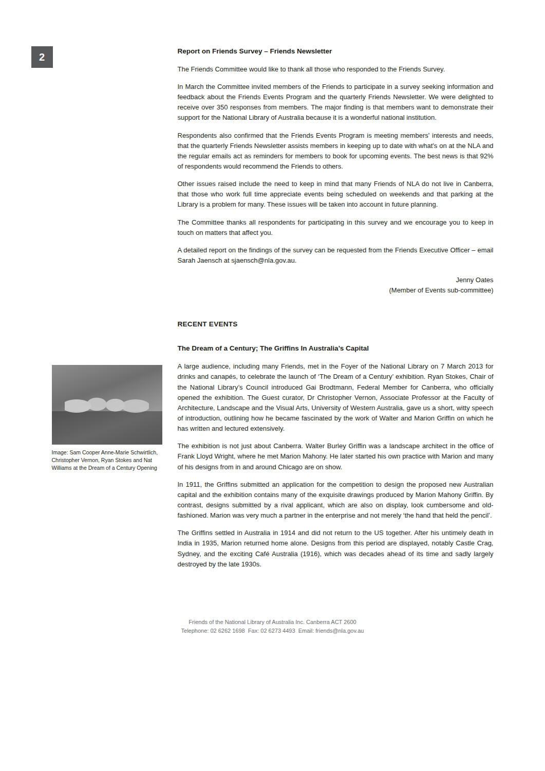2
Image: Sam Cooper Anne-Marie Schwirtlich, Christopher Vernon, Ryan Stokes and Nat Williams at the Dream of a Century Opening
Report on Friends Survey – Friends Newsletter
The Friends Committee would like to thank all those who responded to the Friends Survey.
In March the Committee invited members of the Friends to participate in a survey seeking information and feedback about the Friends Events Program and the quarterly Friends Newsletter. We were delighted to receive over 350 responses from members. The major finding is that members want to demonstrate their support for the National Library of Australia because it is a wonderful national institution.
Respondents also confirmed that the Friends Events Program is meeting members' interests and needs, that the quarterly Friends Newsletter assists members in keeping up to date with what's on at the NLA and the regular emails act as reminders for members to book for upcoming events. The best news is that 92% of respondents would recommend the Friends to others.
Other issues raised include the need to keep in mind that many Friends of NLA do not live in Canberra, that those who work full time appreciate events being scheduled on weekends and that parking at the Library is a problem for many. These issues will be taken into account in future planning.
The Committee thanks all respondents for participating in this survey and we encourage you to keep in touch on matters that affect you.
A detailed report on the findings of the survey can be requested from the Friends Executive Officer – email Sarah Jaensch at sjaensch@nla.gov.au.
Jenny Oates (Member of Events sub-committee)
RECENT EVENTS
The Dream of a Century; The Griffins In Australia’s Capital
A large audience, including many Friends, met in the Foyer of the National Library on 7 March 2013 for drinks and canapés, to celebrate the launch of ‘The Dream of a Century’ exhibition. Ryan Stokes, Chair of the National Library’s Council introduced Gai Brodtmann, Federal Member for Canberra, who officially opened the exhibition. The Guest curator, Dr Christopher Vernon, Associate Professor at the Faculty of Architecture, Landscape and the Visual Arts, University of Western Australia, gave us a short, witty speech of introduction, outlining how he became fascinated by the work of Walter and Marion Griffin on which he has written and lectured extensively.
The exhibition is not just about Canberra. Walter Burley Griffin was a landscape architect in the office of Frank Lloyd Wright, where he met Marion Mahony. He later started his own practice with Marion and many of his designs from in and around Chicago are on show.
In 1911, the Griffins submitted an application for the competition to design the proposed new Australian capital and the exhibition contains many of the exquisite drawings produced by Marion Mahony Griffin. By contrast, designs submitted by a rival applicant, which are also on display, look cumbersome and old-fashioned. Marion was very much a partner in the enterprise and not merely ‘the hand that held the pencil’.
The Griffins settled in Australia in 1914 and did not return to the US together. After his untimely death in India in 1935, Marion returned home alone. Designs from this period are displayed, notably Castle Crag, Sydney, and the exciting Café Australia (1916), which was decades ahead of its time and sadly largely destroyed by the late 1930s.
Friends of the National Library of Australia Inc. Canberra ACT 2600
Telephone: 02 6262 1698 Fax: 02 6273 4493 Email: friends@nla.gov.au